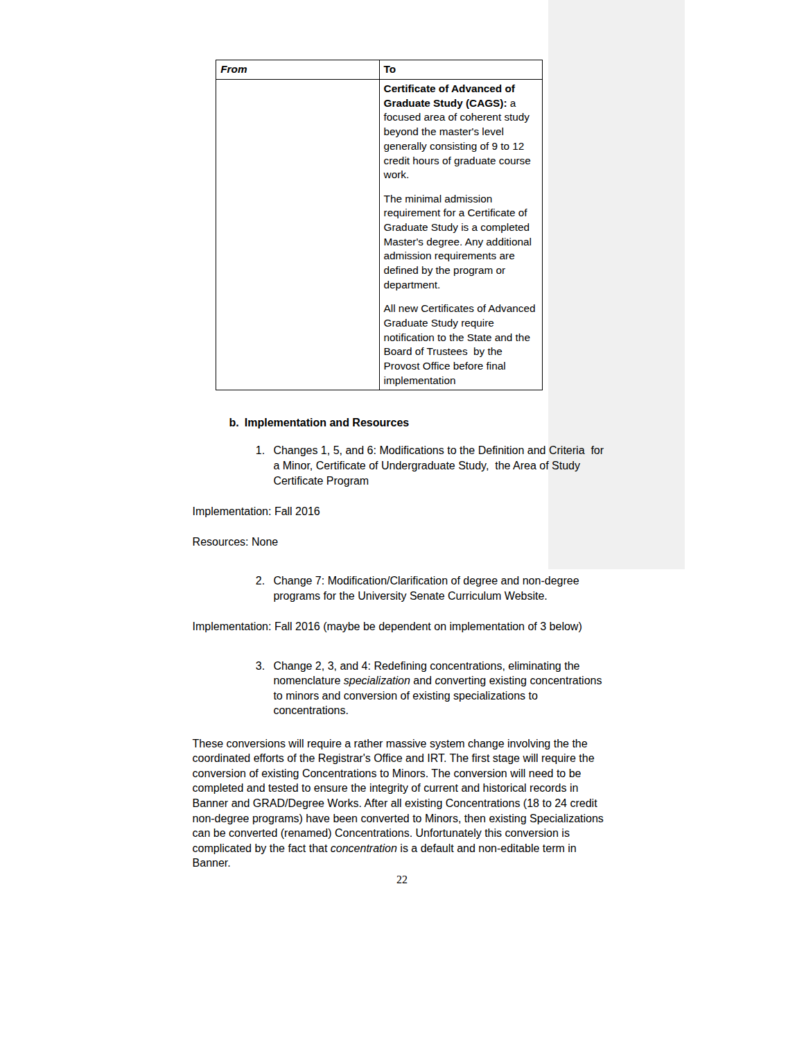| From | To |
| --- | --- |
| | Certificate of Advanced of Graduate Study (CAGS): a focused area of coherent study beyond the master's level generally consisting of 9 to 12 credit hours of graduate course work. The minimal admission requirement for a Certificate of Graduate Study is a completed Master's degree. Any additional admission requirements are defined by the program or department. All new Certificates of Advanced Graduate Study require notification to the State and the Board of Trustees by the Provost Office before final implementation |
b. Implementation and Resources
1. Changes 1, 5, and 6: Modifications to the Definition and Criteria for a Minor, Certificate of Undergraduate Study, the Area of Study Certificate Program
Implementation: Fall 2016
Resources: None
2. Change 7: Modification/Clarification of degree and non-degree programs for the University Senate Curriculum Website.
Implementation: Fall 2016 (maybe be dependent on implementation of 3 below)
3. Change 2, 3, and 4: Redefining concentrations, eliminating the nomenclature specialization and converting existing concentrations to minors and conversion of existing specializations to concentrations.
These conversions will require a rather massive system change involving the the coordinated efforts of the Registrar's Office and IRT. The first stage will require the conversion of existing Concentrations to Minors. The conversion will need to be completed and tested to ensure the integrity of current and historical records in Banner and GRAD/Degree Works. After all existing Concentrations (18 to 24 credit non-degree programs) have been converted to Minors, then existing Specializations can be converted (renamed) Concentrations. Unfortunately this conversion is complicated by the fact that concentration is a default and non-editable term in Banner.
22